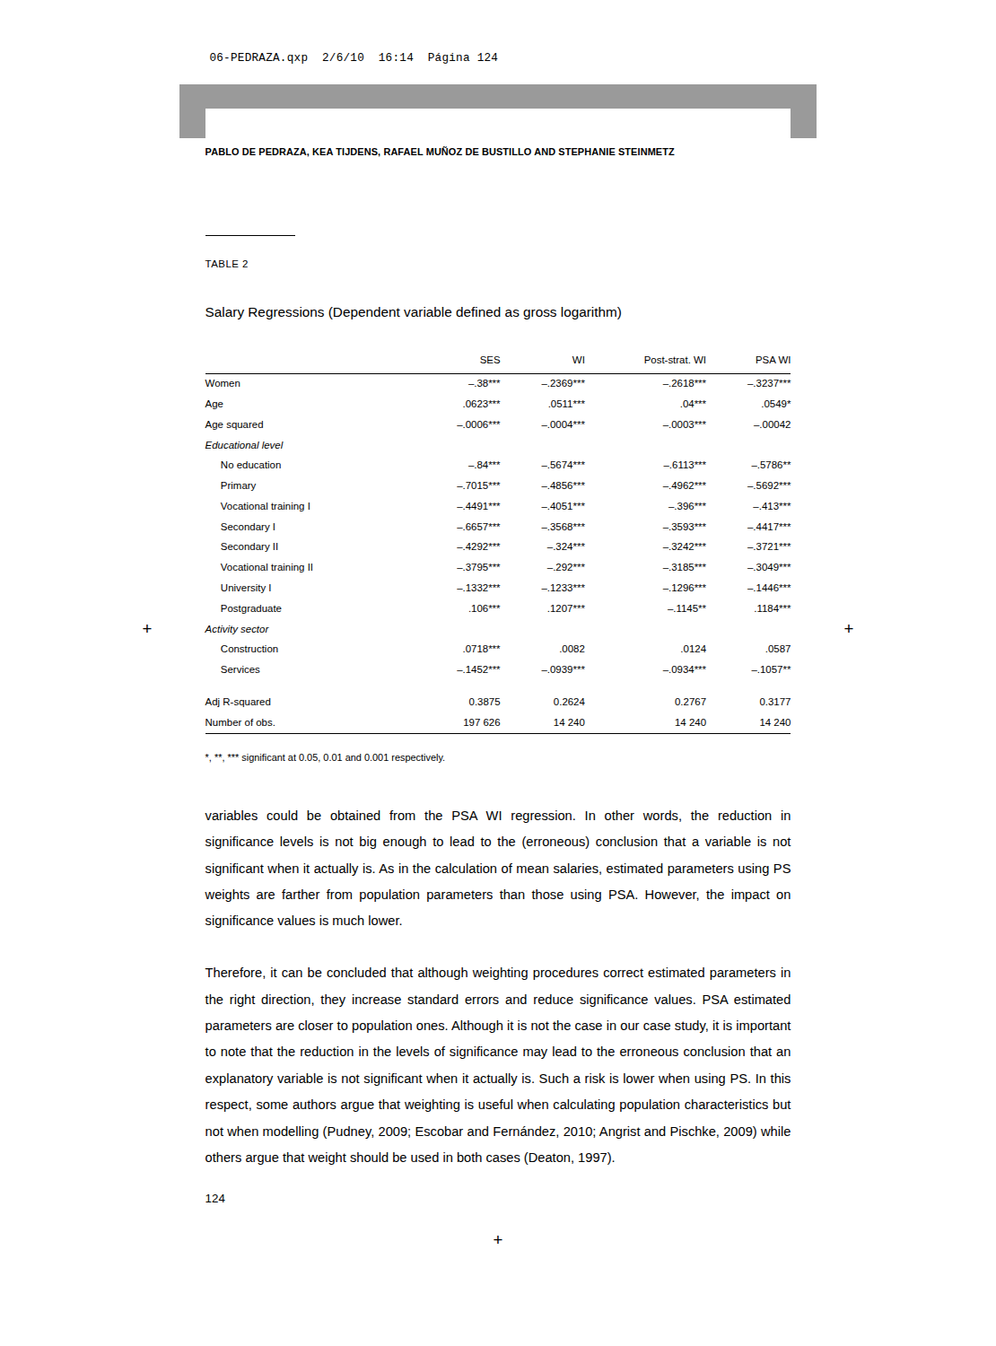+
+
+
06-PEDRAZA.qxp 2/6/10 16:14 Página 124
PABLO DE PEDRAZA, KEA TIJDENS, RAFAEL MUÑOZ DE BUSTILLO AND STEPHANIE STEINMETZ
TABLE 2
Salary Regressions (Dependent variable defined as gross logarithm)
| | SES | WI | Post-strat. WI | PSA WI |
| --- | --- | --- | --- | --- |
| Women | –.38*** | –.2369*** | –.2618*** | –.3237*** |
| Age | .0623*** | .0511*** | .04*** | .0549* |
| Age squared | –.0006*** | –.0004*** | –.0003*** | –.00042 |
| Educational level | | | | |
| No education | –.84*** | –.5674*** | –.6113*** | –.5786** |
| Primary | –.7015*** | –.4856*** | –.4962*** | –.5692*** |
| Vocational training I | –.4491*** | –.4051*** | –.396*** | –.413*** |
| Secondary I | –.6657*** | –.3568*** | –.3593*** | –.4417*** |
| Secondary II | –.4292*** | –.324*** | –.3242*** | –.3721*** |
| Vocational training II | –.3795*** | –.292*** | –.3185*** | –.3049*** |
| University I | –.1332*** | –.1233*** | –.1296*** | –.1446*** |
| Postgraduate | .106*** | .1207*** | –.1145** | .1184*** |
| Activity sector | | | | |
| Construction | .0718*** | .0082 | .0124 | .0587 |
| Services | –.1452*** | –.0939*** | –.0934*** | –.1057** |
| Adj R-squared | 0.3875 | 0.2624 | 0.2767 | 0.3177 |
| Number of obs. | 197 626 | 14 240 | 14 240 | 14 240 |
*, **, *** significant at 0.05, 0.01 and 0.001 respectively.
variables could be obtained from the PSA WI regression. In other words, the reduction in significance levels is not big enough to lead to the (erroneous) conclusion that a variable is not significant when it actually is. As in the calculation of mean salaries, estimated parameters using PS weights are farther from population parameters than those using PSA. However, the impact on significance values is much lower.
Therefore, it can be concluded that although weighting procedures correct estimated parameters in the right direction, they increase standard errors and reduce significance values. PSA estimated parameters are closer to population ones. Although it is not the case in our case study, it is important to note that the reduction in the levels of significance may lead to the erroneous conclusion that an explanatory variable is not significant when it actually is. Such a risk is lower when using PS. In this respect, some authors argue that weighting is useful when calculating population characteristics but not when modelling (Pudney, 2009; Escobar and Fernández, 2010; Angrist and Pischke, 2009) while others argue that weight should be used in both cases (Deaton, 1997).
124